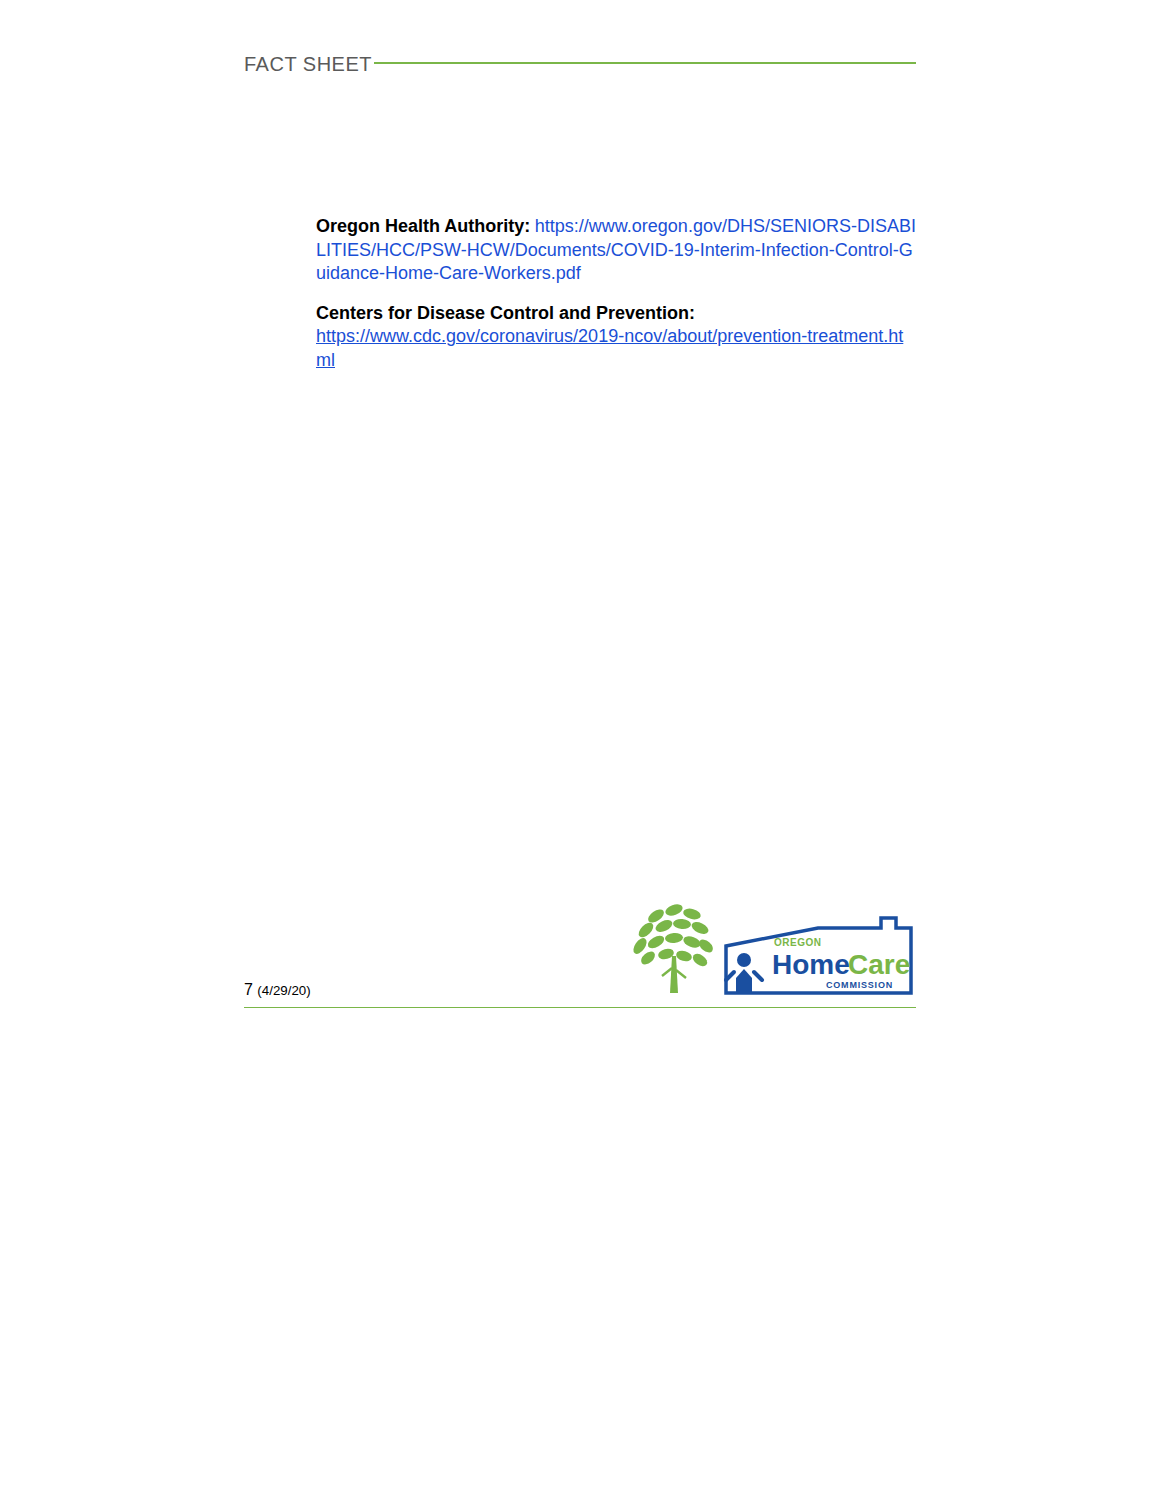FACT SHEET
Oregon Health Authority: https://www.oregon.gov/DHS/SENIORS-DISABILITIES/HCC/PSW-HCW/Documents/COVID-19-Interim-Infection-Control-Guidance-Home-Care-Workers.pdf
Centers for Disease Control and Prevention:
https://www.cdc.gov/coronavirus/2019-ncov/about/prevention-treatment.html
7 (4/29/20)
OREGON Home Care COMMISSION